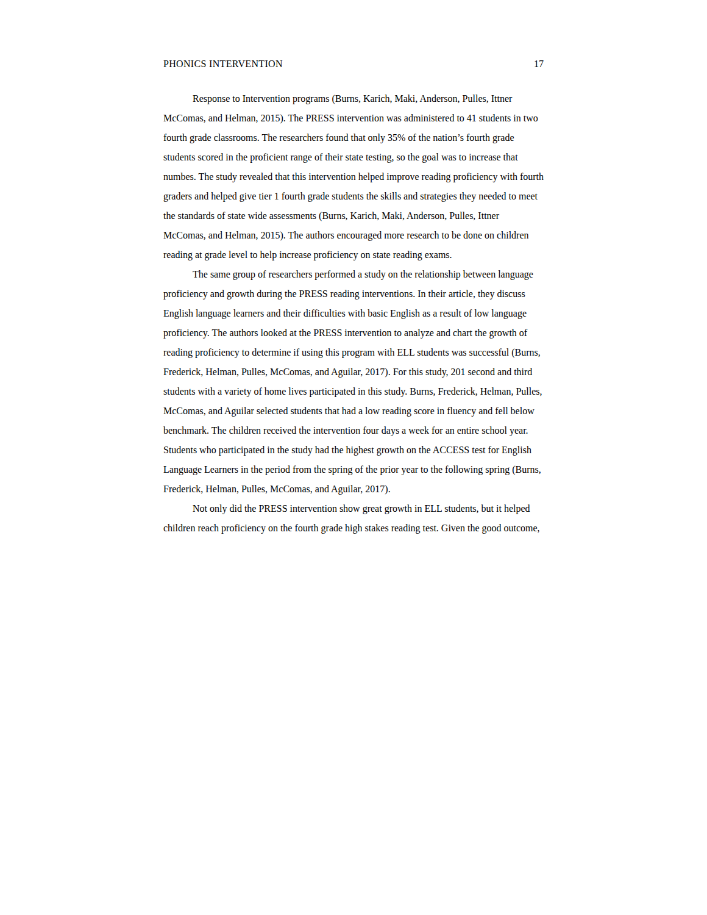PHONICS INTERVENTION 17
Response to Intervention programs (Burns, Karich, Maki, Anderson, Pulles, Ittner McComas, and Helman, 2015). The PRESS intervention was administered to 41 students in two fourth grade classrooms. The researchers found that only 35% of the nation’s fourth grade students scored in the proficient range of their state testing, so the goal was to increase that numbes. The study revealed that this intervention helped improve reading proficiency with fourth graders and helped give tier 1 fourth grade students the skills and strategies they needed to meet the standards of state wide assessments (Burns, Karich, Maki, Anderson, Pulles, Ittner McComas, and Helman, 2015). The authors encouraged more research to be done on children reading at grade level to help increase proficiency on state reading exams.
The same group of researchers performed a study on the relationship between language proficiency and growth during the PRESS reading interventions. In their article, they discuss English language learners and their difficulties with basic English as a result of low language proficiency. The authors looked at the PRESS intervention to analyze and chart the growth of reading proficiency to determine if using this program with ELL students was successful (Burns, Frederick, Helman, Pulles, McComas, and Aguilar, 2017). For this study, 201 second and third students with a variety of home lives participated in this study. Burns, Frederick, Helman, Pulles, McComas, and Aguilar selected students that had a low reading score in fluency and fell below benchmark. The children received the intervention four days a week for an entire school year. Students who participated in the study had the highest growth on the ACCESS test for English Language Learners in the period from the spring of the prior year to the following spring (Burns, Frederick, Helman, Pulles, McComas, and Aguilar, 2017).
Not only did the PRESS intervention show great growth in ELL students, but it helped children reach proficiency on the fourth grade high stakes reading test. Given the good outcome,